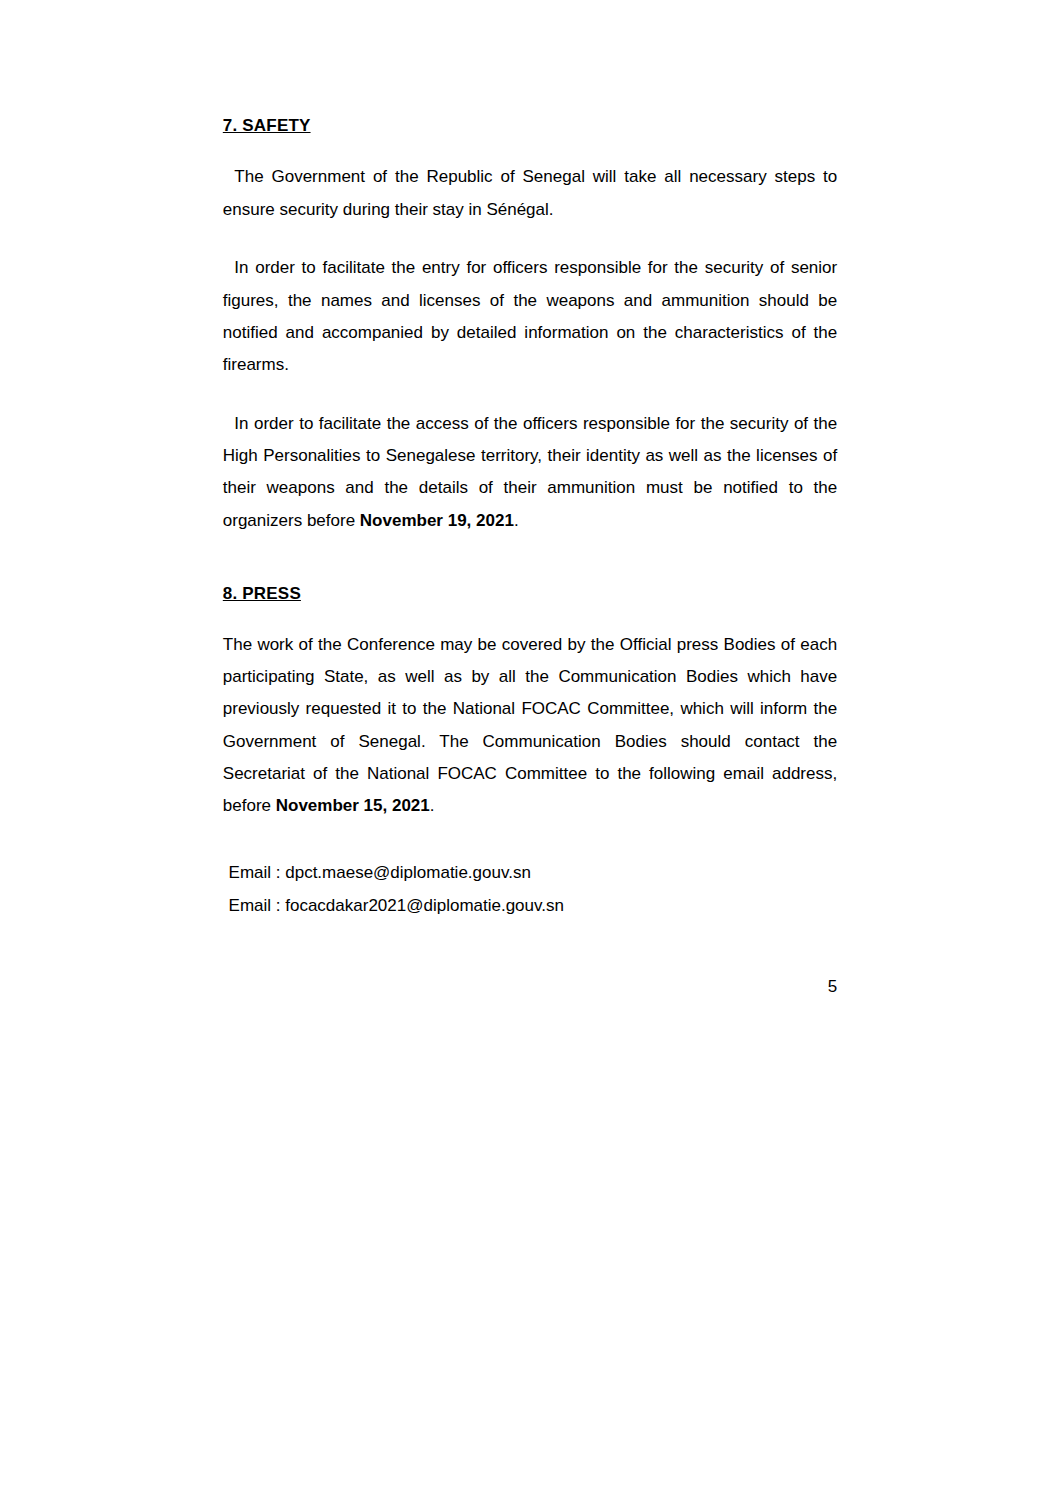7. SAFETY
The Government of the Republic of Senegal will take all necessary steps to ensure security during their stay in Sénégal.
In order to facilitate the entry for officers responsible for the security of senior figures, the names and licenses of the weapons and ammunition should be notified and accompanied by detailed information on the characteristics of the firearms.
In order to facilitate the access of the officers responsible for the security of the High Personalities to Senegalese territory, their identity as well as the licenses of their weapons and the details of their ammunition must be notified to the organizers before November 19, 2021.
8. PRESS
The work of the Conference may be covered by the Official press Bodies of each participating State, as well as by all the Communication Bodies which have previously requested it to the National FOCAC Committee, which will inform the Government of Senegal. The Communication Bodies should contact the Secretariat of the National FOCAC Committee to the following email address, before November 15, 2021.
Email : dpct.maese@diplomatie.gouv.sn
Email : focacdakar2021@diplomatie.gouv.sn
5